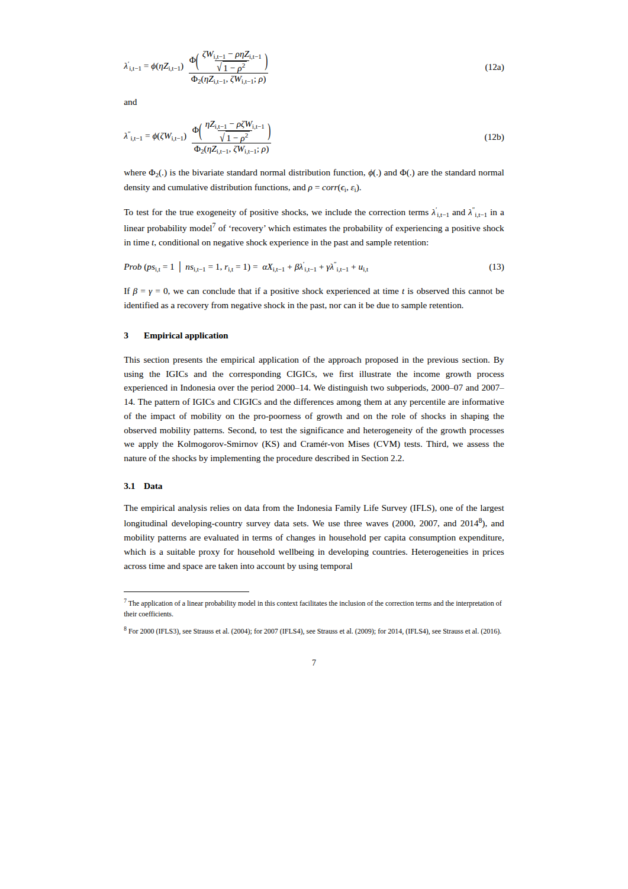λ′i,t−1 = ϕ(ηZ i,t−1) Φ(ζW i,t−1 − ρηZ i,t−1√1 − ρ 2) Φ2(ηZ i,t−1, ζW i,t−1; ρ)
(12a)
and
λ″i,t−1 = ϕ(ζW i,t−1) Φ(ηZ i,t−1 − ρζW i,t−1√1 − ρ 2) Φ2(ηZ i,t−1, ζW i,t−1; ρ)
(12b)
where Φ2(.) is the bivariate standard normal distribution function, ϕ(.) and Φ(.) are the standard normal density and cumulative distribution functions, and ρ = corr(ϵi, εi).
To test for the true exogeneity of positive shocks, we include the correction terms λ′i,t−1 and λ″i,t−1 in a linear probability model7 of ‘recovery’ which estimates the probability of experiencing a positive shock in time t, conditional on negative shock experience in the past and sample retention:
Prob (ps i,t = 1 │ ns i,t−1 = 1, ri,t = 1) = αX i,t−1 + βλ′i,t−1 + γλ″i,t−1 + ui,t
(13)
If β = γ = 0, we can conclude that if a positive shock experienced at time t is observed this cannot be identified as a recovery from negative shock in the past, nor can it be due to sample retention.
3 Empirical application
This section presents the empirical application of the approach proposed in the previous section. By using the IGICs and the corresponding CIGICs, we first illustrate the income growth process experienced in Indonesia over the period 2000–14. We distinguish two subperiods, 2000–07 and 2007–14. The pattern of IGICs and CIGICs and the differences among them at any percentile are informative of the impact of mobility on the pro-poorness of growth and on the role of shocks in shaping the observed mobility patterns. Second, to test the significance and heterogeneity of the growth processes we apply the Kolmogorov-Smirnov (KS) and Cramér-von Mises (CVM) tests. Third, we assess the nature of the shocks by implementing the procedure described in Section 2.2.
3.1 Data
The empirical analysis relies on data from the Indonesia Family Life Survey (IFLS), one of the largest longitudinal developing-country survey data sets. We use three waves (2000, 2007, and 20148), and mobility patterns are evaluated in terms of changes in household per capita consumption expenditure, which is a suitable proxy for household wellbeing in developing countries. Heterogeneities in prices across time and space are taken into account by using temporal
7 The application of a linear probability model in this context facilitates the inclusion of the correction terms and the interpretation of their coefficients.
8 For 2000 (IFLS3), see Strauss et al. (2004); for 2007 (IFLS4), see Strauss et al. (2009); for 2014, (IFLS4), see Strauss et al. (2016).
7